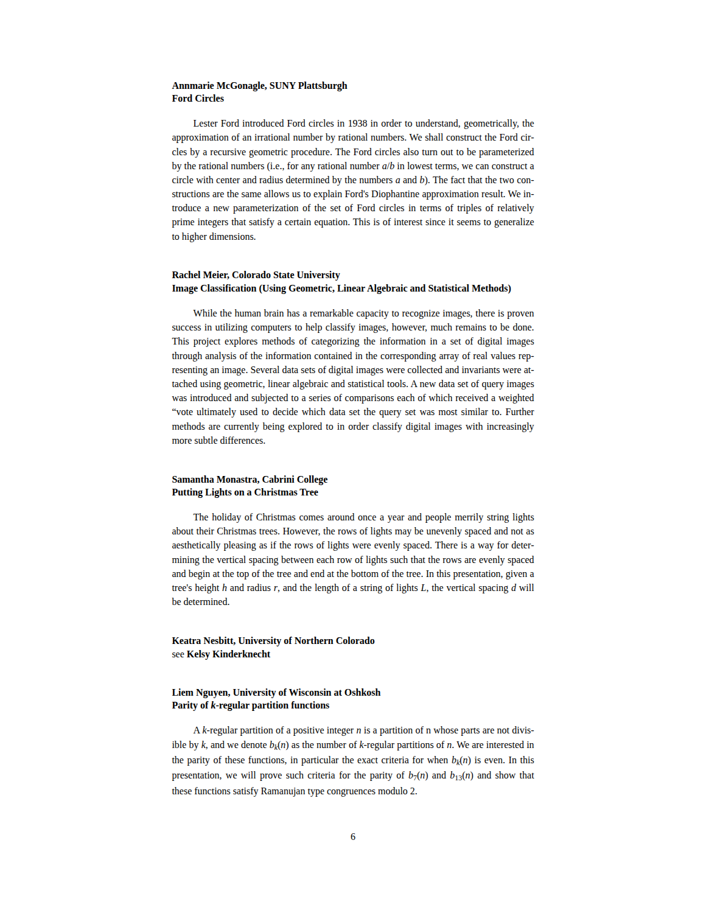Annmarie McGonagle, SUNY Plattsburgh
Ford Circles
Lester Ford introduced Ford circles in 1938 in order to understand, geometrically, the approximation of an irrational number by rational numbers. We shall construct the Ford circles by a recursive geometric procedure. The Ford circles also turn out to be parameterized by the rational numbers (i.e., for any rational number a/b in lowest terms, we can construct a circle with center and radius determined by the numbers a and b). The fact that the two constructions are the same allows us to explain Ford's Diophantine approximation result. We introduce a new parameterization of the set of Ford circles in terms of triples of relatively prime integers that satisfy a certain equation. This is of interest since it seems to generalize to higher dimensions.
Rachel Meier, Colorado State University
Image Classification (Using Geometric, Linear Algebraic and Statistical Methods)
While the human brain has a remarkable capacity to recognize images, there is proven success in utilizing computers to help classify images, however, much remains to be done. This project explores methods of categorizing the information in a set of digital images through analysis of the information contained in the corresponding array of real values representing an image. Several data sets of digital images were collected and invariants were attached using geometric, linear algebraic and statistical tools. A new data set of query images was introduced and subjected to a series of comparisons each of which received a weighted “vote ultimately used to decide which data set the query set was most similar to. Further methods are currently being explored to in order classify digital images with increasingly more subtle differences.
Samantha Monastra, Cabrini College
Putting Lights on a Christmas Tree
The holiday of Christmas comes around once a year and people merrily string lights about their Christmas trees. However, the rows of lights may be unevenly spaced and not as aesthetically pleasing as if the rows of lights were evenly spaced. There is a way for determining the vertical spacing between each row of lights such that the rows are evenly spaced and begin at the top of the tree and end at the bottom of the tree. In this presentation, given a tree's height h and radius r, and the length of a string of lights L, the vertical spacing d will be determined.
Keatra Nesbitt, University of Northern Colorado
see Kelsy Kinderknecht
Liem Nguyen, University of Wisconsin at Oshkosh
Parity of k-regular partition functions
A k-regular partition of a positive integer n is a partition of n whose parts are not divisible by k, and we denote bk(n) as the number of k-regular partitions of n. We are interested in the parity of these functions, in particular the exact criteria for when bk(n) is even. In this presentation, we will prove such criteria for the parity of b7(n) and b13(n) and show that these functions satisfy Ramanujan type congruences modulo 2.
6